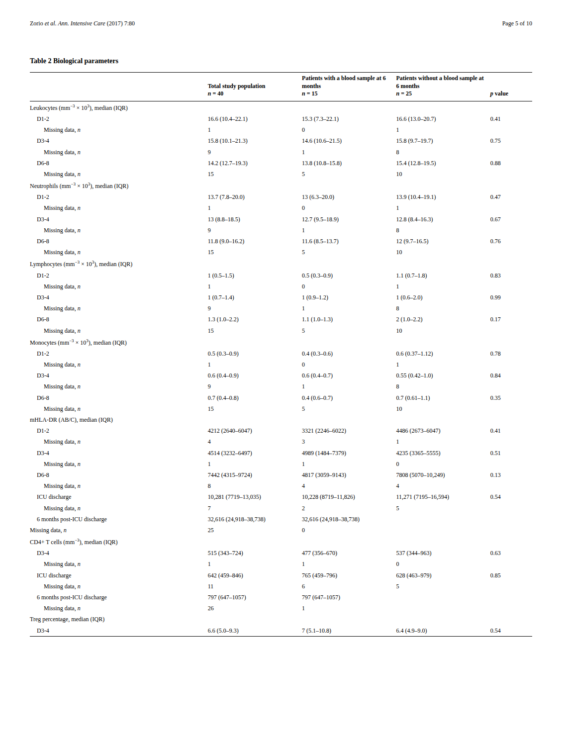Zorio et al. Ann. Intensive Care (2017) 7:80
Page 5 of 10
Table 2 Biological parameters
| | Total study population n = 40 | Patients with a blood sample at 6 months n = 15 | Patients without a blood sample at 6 months n = 25 | p value |
| --- | --- | --- | --- | --- |
| Leukocytes (mm −3 × 10 3 ), median (IQR) | | | | |
| D1-2 | 16.6 (10.4–22.1) | 15.3 (7.3–22.1) | 16.6 (13.0–20.7) | 0.41 |
| Missing data, n | 1 | 0 | 1 | |
| D3-4 | 15.8 (10.1–21.3) | 14.6 (10.6–21.5) | 15.8 (9.7–19.7) | 0.75 |
| Missing data, n | 9 | 1 | 8 | |
| D6-8 | 14.2 (12.7–19.3) | 13.8 (10.8–15.8) | 15.4 (12.8–19.5) | 0.88 |
| Missing data, n | 15 | 5 | 10 | |
| Neutrophils (mm −3 × 10 3 ), median (IQR) | | | | |
| D1-2 | 13.7 (7.8–20.0) | 13 (6.3–20.0) | 13.9 (10.4–19.1) | 0.47 |
| Missing data, n | 1 | 0 | 1 | |
| D3-4 | 13 (8.8–18.5) | 12.7 (9.5–18.9) | 12.8 (8.4–16.3) | 0.67 |
| Missing data, n | 9 | 1 | 8 | |
| D6-8 | 11.8 (9.0–16.2) | 11.6 (8.5–13.7) | 12 (9.7–16.5) | 0.76 |
| Missing data, n | 15 | 5 | 10 | |
| Lymphocytes (mm −3 × 10 3 ), median (IQR) | | | | |
| D1-2 | 1 (0.5–1.5) | 0.5 (0.3–0.9) | 1.1 (0.7–1.8) | 0.83 |
| Missing data, n | 1 | 0 | 1 | |
| D3-4 | 1 (0.7–1.4) | 1 (0.9–1.2) | 1 (0.6–2.0) | 0.99 |
| Missing data, n | 9 | 1 | 8 | |
| D6-8 | 1.3 (1.0–2.2) | 1.1 (1.0–1.3) | 2 (1.0–2.2) | 0.17 |
| Missing data, n | 15 | 5 | 10 | |
| Monocytes (mm −3 × 10 3 ), median (IQR) | | | | |
| D1-2 | 0.5 (0.3–0.9) | 0.4 (0.3–0.6) | 0.6 (0.37–1.12) | 0.78 |
| Missing data, n | 1 | 0 | 1 | |
| D3-4 | 0.6 (0.4–0.9) | 0.6 (0.4–0.7) | 0.55 (0.42–1.0) | 0.84 |
| Missing data, n | 9 | 1 | 8 | |
| D6-8 | 0.7 (0.4–0.8) | 0.4 (0.6–0.7) | 0.7 (0.61–1.1) | 0.35 |
| Missing data, n | 15 | 5 | 10 | |
| mHLA-DR (AB/C), median (IQR) | | | | |
| D1-2 | 4212 (2640–6047) | 3321 (2246–6022) | 4486 (2673–6047) | 0.41 |
| Missing data, n | 4 | 3 | 1 | |
| D3-4 | 4514 (3232–6497) | 4989 (1484–7379) | 4235 (3365–5555) | 0.51 |
| Missing data, n | 1 | 1 | 0 | |
| D6-8 | 7442 (4315–9724) | 4817 (3059–9143) | 7808 (5070–10,249) | 0.13 |
| Missing data, n | 8 | 4 | 4 | |
| ICU discharge | 10,281 (7719–13,035) | 10,228 (8719–11,826) | 11,271 (7195–16,594) | 0.54 |
| Missing data, n | 7 | 2 | 5 | |
| 6 months post-ICU discharge | 32,616 (24,918–38,738) | 32,616 (24,918–38,738) | | |
| Missing data, n | 25 | 0 | | |
| CD4+ T cells (mm −3 ), median (IQR) | | | | |
| D3-4 | 515 (343–724) | 477 (356–670) | 537 (344–963) | 0.63 |
| Missing data, n | 1 | 1 | 0 | |
| ICU discharge | 642 (459–846) | 765 (459–796) | 628 (463–979) | 0.85 |
| Missing data, n | 11 | 6 | 5 | |
| 6 months post-ICU discharge | 797 (647–1057) | 797 (647–1057) | | |
| Missing data, n | 26 | 1 | | |
| Treg percentage, median (IQR) | | | | |
| D3-4 | 6.6 (5.0–9.3) | 7 (5.1–10.8) | 6.4 (4.9–9.0) | 0.54 |